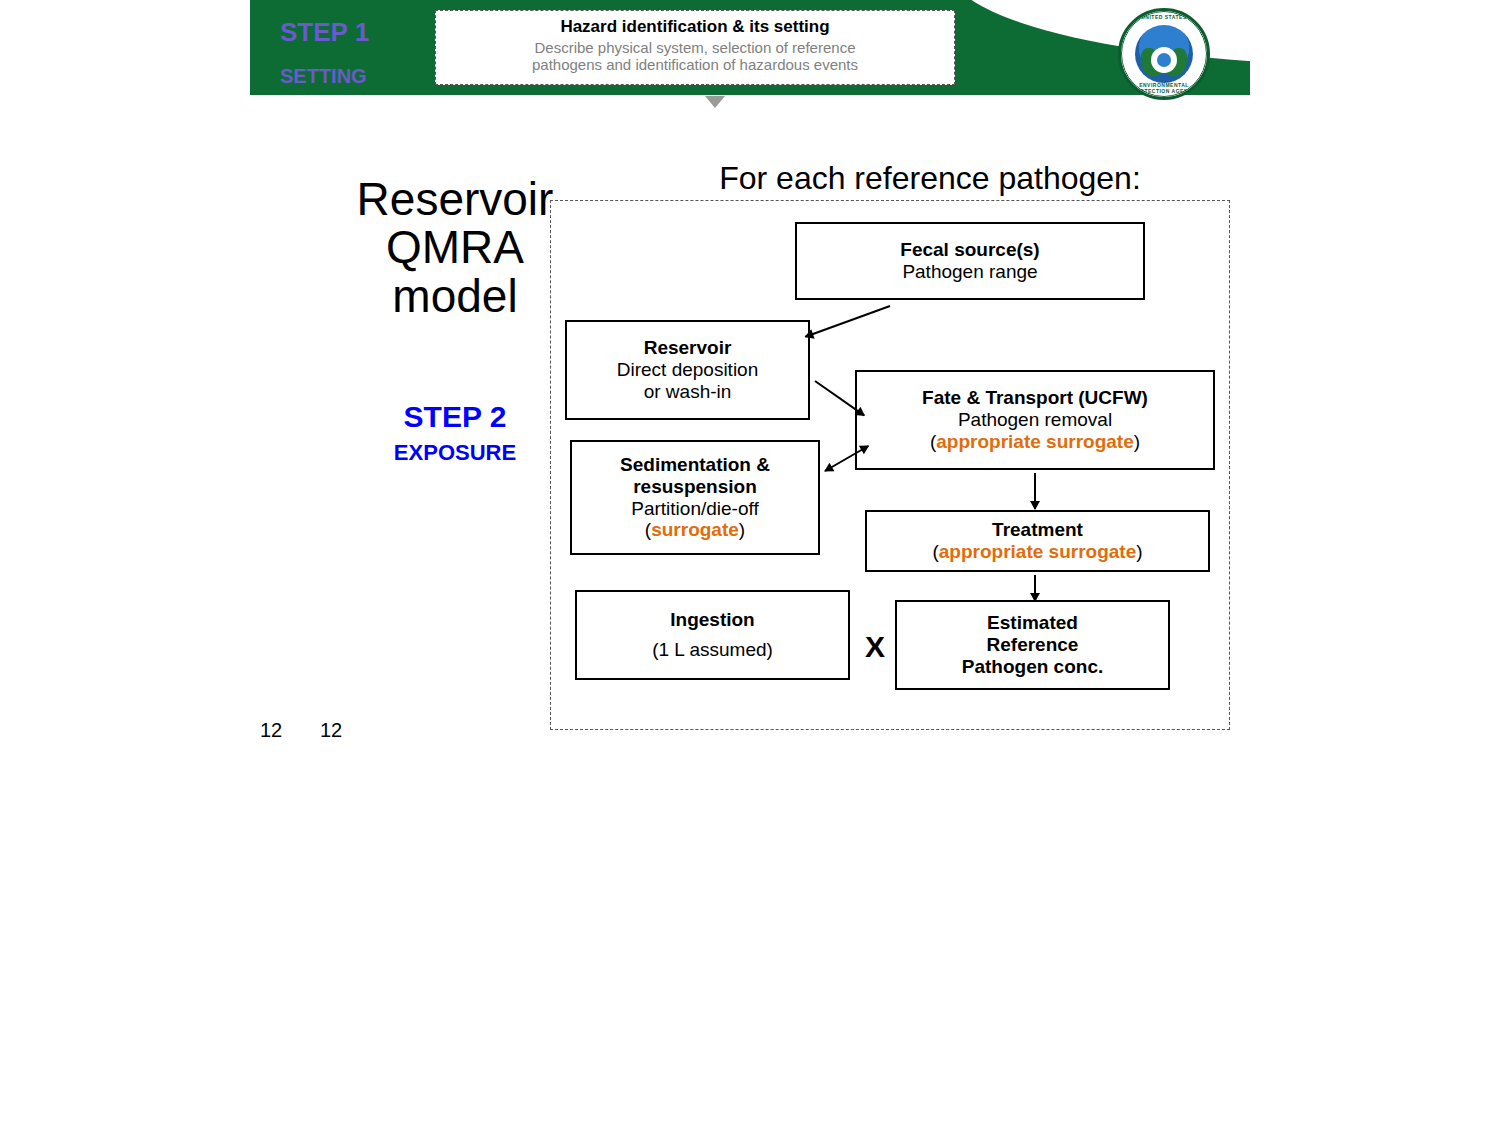STEP 1 SETTING
Hazard identification & its setting
Describe physical system, selection of reference
pathogens and identification of hazardous events
UNITED STATES
ENVIRONMENTAL PROTECTION AGENCY
Reservoir
QMRA
model
STEP 2 EXPOSURE
For each reference pathogen:
Fecal source(s)
Pathogen range
Reservoir
Direct deposition
or wash-in
Fate & Transport (UCFW)
Pathogen removal
(appropriate surrogate)
Sedimentation &
resuspension
Partition/die-off
(surrogate)
Treatment
(appropriate surrogate)
Ingestion
(1 L assumed)
Estimated
Reference
Pathogen conc.
X
12
12